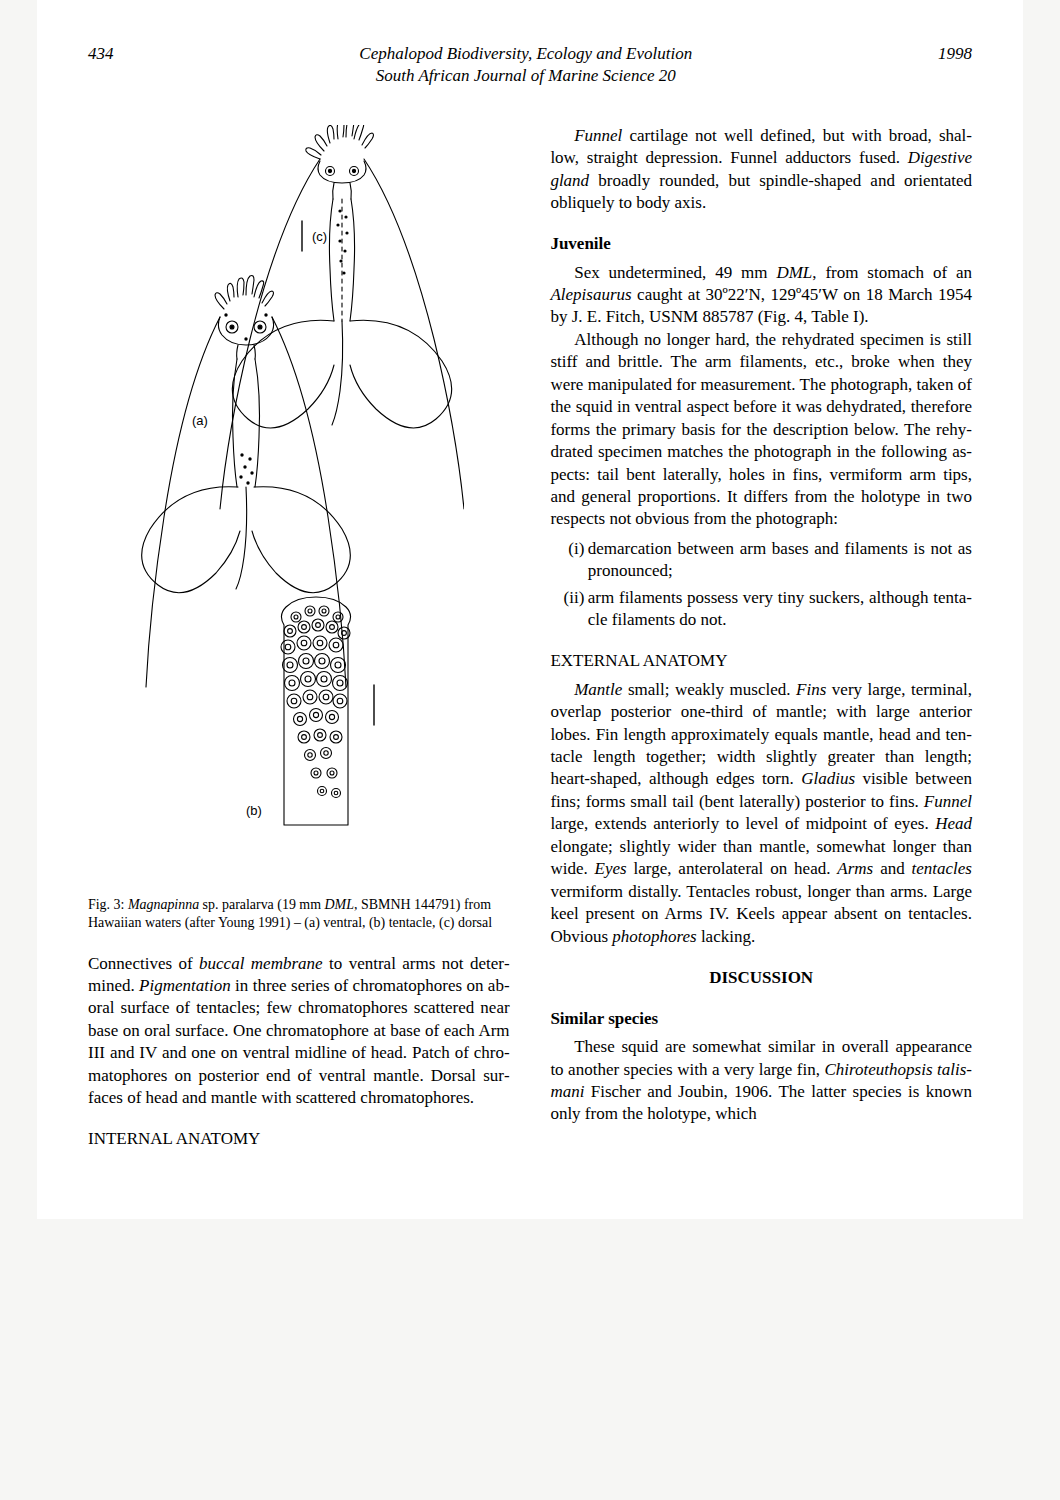434
Cephalopod Biodiversity, Ecology and Evolution South African Journal of Marine Science 20
1998
(c) (a) (b)
Fig. 3: Magnapinna sp. paralarva (19 mm DML, SBMNH 144791) from Hawaiian waters (after Young 1991) – (a) ventral, (b) tentacle, (c) dorsal
Connectives of buccal membrane to ventral arms not determined. Pigmentation in three series of chromatophores on aboral surface of tentacles; few chromatophores scattered near base on oral surface. One chromatophore at base of each Arm III and IV and one on ventral midline of head. Patch of chromatophores on posterior end of ventral mantle. Dorsal surfaces of head and mantle with scattered chromatophores.
INTERNAL ANATOMY
Funnel cartilage not well defined, but with broad, shallow, straight depression. Funnel adductors fused. Digestive gland broadly rounded, but spindle-shaped and orientated obliquely to body axis.
Juvenile
Sex undetermined, 49 mm DML, from stomach of an Alepisaurus caught at 30º22′N, 129º45′W on 18 March 1954 by J. E. Fitch, USNM 885787 (Fig. 4, Table I).
Although no longer hard, the rehydrated specimen is still stiff and brittle. The arm filaments, etc., broke when they were manipulated for measurement. The photograph, taken of the squid in ventral aspect before it was dehydrated, therefore forms the primary basis for the description below. The rehydrated specimen matches the photograph in the following aspects: tail bent laterally, holes in fins, vermiform arm tips, and general proportions. It differs from the holotype in two respects not obvious from the photograph:
demarcation between arm bases and filaments is not as pronounced;
arm filaments possess very tiny suckers, although tentacle filaments do not.
EXTERNAL ANATOMY
Mantle small; weakly muscled. Fins very large, terminal, overlap posterior one-third of mantle; with large anterior lobes. Fin length approximately equals mantle, head and tentacle length together; width slightly greater than length; heart-shaped, although edges torn. Gladius visible between fins; forms small tail (bent laterally) posterior to fins. Funnel large, extends anteriorly to level of midpoint of eyes. Head elongate; slightly wider than mantle, somewhat longer than wide. Eyes large, anterolateral on head. Arms and tentacles vermiform distally. Tentacles robust, longer than arms. Large keel present on Arms IV. Keels appear absent on tentacles. Obvious photophores lacking.
DISCUSSION
Similar species
These squid are somewhat similar in overall appearance to another species with a very large fin, Chiroteuthopsis talismani Fischer and Joubin, 1906. The latter species is known only from the holotype, which